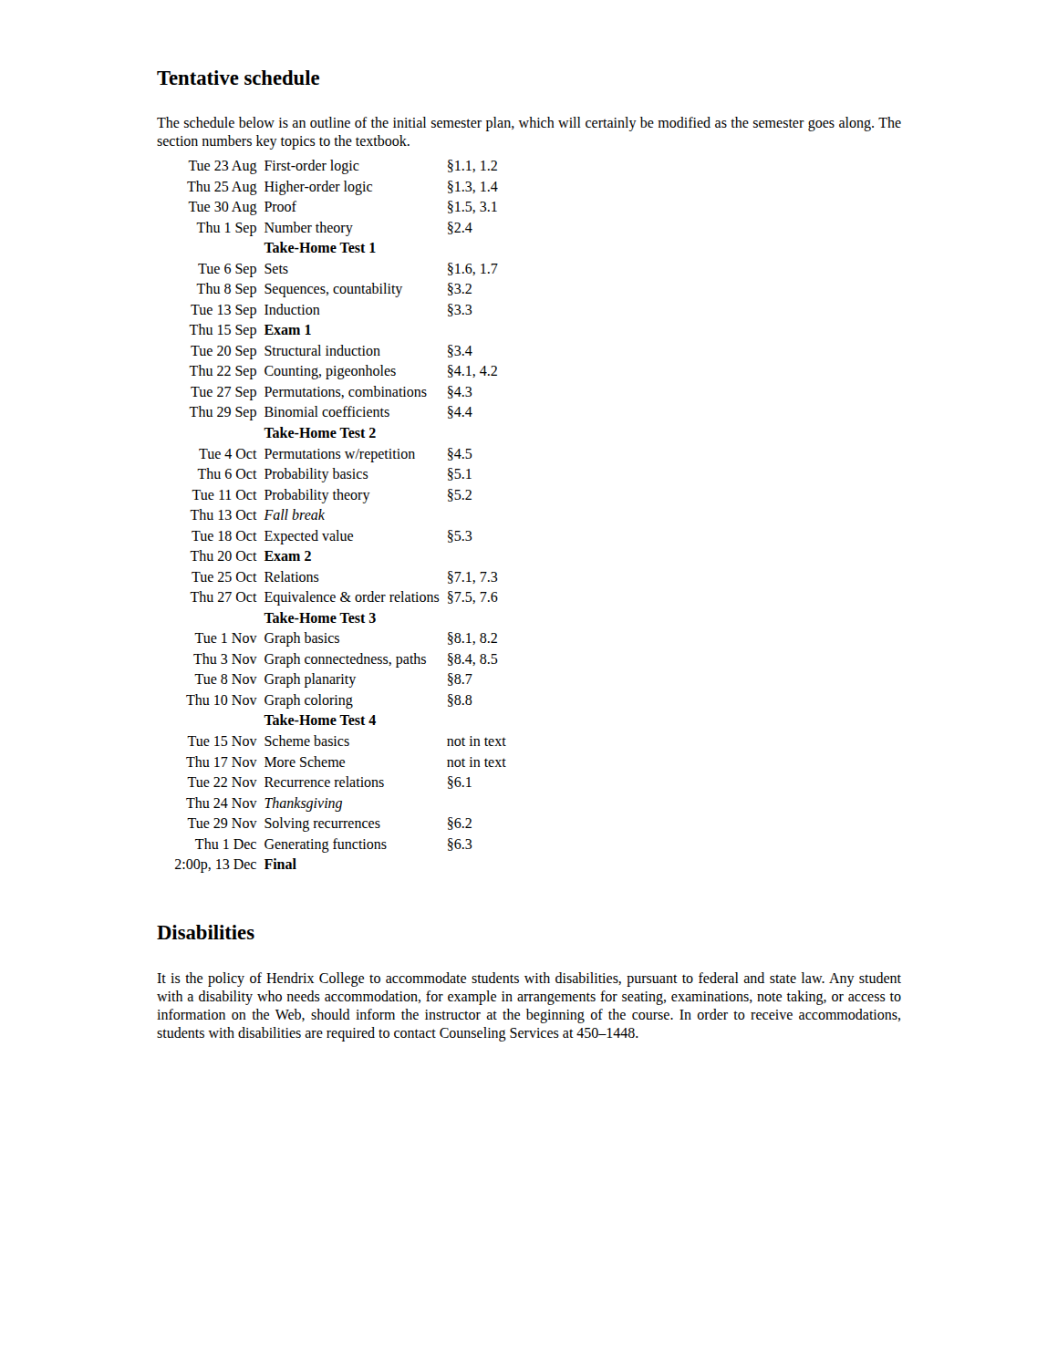Tentative schedule
The schedule below is an outline of the initial semester plan, which will certainly be modified as the semester goes along. The section numbers key topics to the textbook.
| Tue 23 Aug | First-order logic | §1.1, 1.2 |
| Thu 25 Aug | Higher-order logic | §1.3, 1.4 |
| Tue 30 Aug | Proof | §1.5, 3.1 |
| Thu 1 Sep | Number theory | §2.4 |
| | Take-Home Test 1 | |
| Tue 6 Sep | Sets | §1.6, 1.7 |
| Thu 8 Sep | Sequences, countability | §3.2 |
| Tue 13 Sep | Induction | §3.3 |
| Thu 15 Sep | Exam 1 | |
| Tue 20 Sep | Structural induction | §3.4 |
| Thu 22 Sep | Counting, pigeonholes | §4.1, 4.2 |
| Tue 27 Sep | Permutations, combinations | §4.3 |
| Thu 29 Sep | Binomial coefficients | §4.4 |
| | Take-Home Test 2 | |
| Tue 4 Oct | Permutations w/repetition | §4.5 |
| Thu 6 Oct | Probability basics | §5.1 |
| Tue 11 Oct | Probability theory | §5.2 |
| Thu 13 Oct | Fall break | |
| Tue 18 Oct | Expected value | §5.3 |
| Thu 20 Oct | Exam 2 | |
| Tue 25 Oct | Relations | §7.1, 7.3 |
| Thu 27 Oct | Equivalence & order relations | §7.5, 7.6 |
| | Take-Home Test 3 | |
| Tue 1 Nov | Graph basics | §8.1, 8.2 |
| Thu 3 Nov | Graph connectedness, paths | §8.4, 8.5 |
| Tue 8 Nov | Graph planarity | §8.7 |
| Thu 10 Nov | Graph coloring | §8.8 |
| | Take-Home Test 4 | |
| Tue 15 Nov | Scheme basics | not in text |
| Thu 17 Nov | More Scheme | not in text |
| Tue 22 Nov | Recurrence relations | §6.1 |
| Thu 24 Nov | Thanksgiving | |
| Tue 29 Nov | Solving recurrences | §6.2 |
| Thu 1 Dec | Generating functions | §6.3 |
| 2:00p, 13 Dec | Final | |
Disabilities
It is the policy of Hendrix College to accommodate students with disabilities, pursuant to federal and state law. Any student with a disability who needs accommodation, for example in arrangements for seating, examinations, note taking, or access to information on the Web, should inform the instructor at the beginning of the course. In order to receive accommodations, students with disabilities are required to contact Counseling Services at 450–1448.